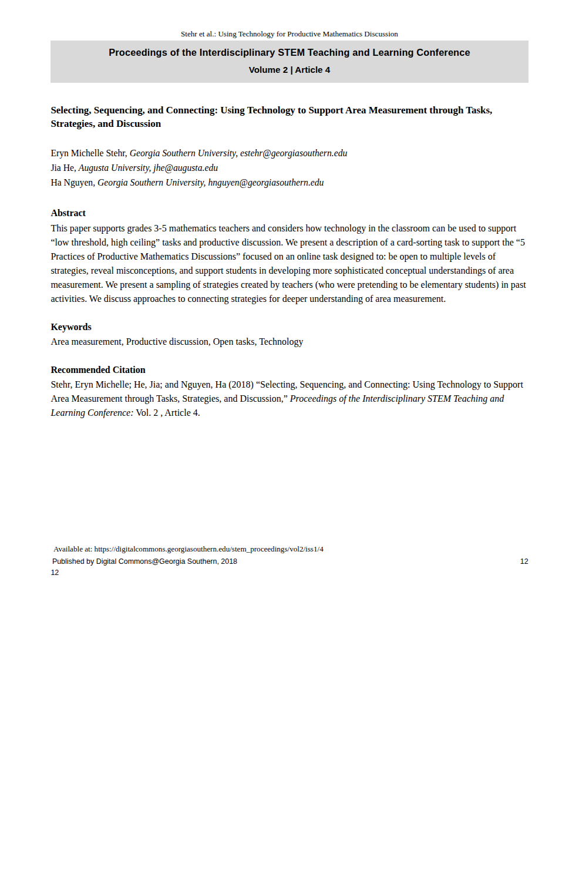Stehr et al.: Using Technology for Productive Mathematics Discussion
Proceedings of the Interdisciplinary STEM Teaching and Learning Conference
Volume 2 | Article 4
Selecting, Sequencing, and Connecting: Using Technology to Support Area Measurement through Tasks, Strategies, and Discussion
Eryn Michelle Stehr, Georgia Southern University, estehr@georgiasouthern.edu
Jia He, Augusta University, jhe@augusta.edu
Ha Nguyen, Georgia Southern University, hnguyen@georgiasouthern.edu
Abstract
This paper supports grades 3-5 mathematics teachers and considers how technology in the classroom can be used to support “low threshold, high ceiling” tasks and productive discussion. We present a description of a card-sorting task to support the “5 Practices of Productive Mathematics Discussions” focused on an online task designed to: be open to multiple levels of strategies, reveal misconceptions, and support students in developing more sophisticated conceptual understandings of area measurement. We present a sampling of strategies created by teachers (who were pretending to be elementary students) in past activities. We discuss approaches to connecting strategies for deeper understanding of area measurement.
Keywords
Area measurement, Productive discussion, Open tasks, Technology
Recommended Citation
Stehr, Eryn Michelle; He, Jia; and Nguyen, Ha (2018) “Selecting, Sequencing, and Connecting: Using Technology to Support Area Measurement through Tasks, Strategies, and Discussion,” Proceedings of the Interdisciplinary STEM Teaching and Learning Conference: Vol. 2 , Article 4.
Available at: https://digitalcommons.georgiasouthern.edu/stem_proceedings/vol2/iss1/4
Published by Digital Commons@Georgia Southern, 2018 12
12